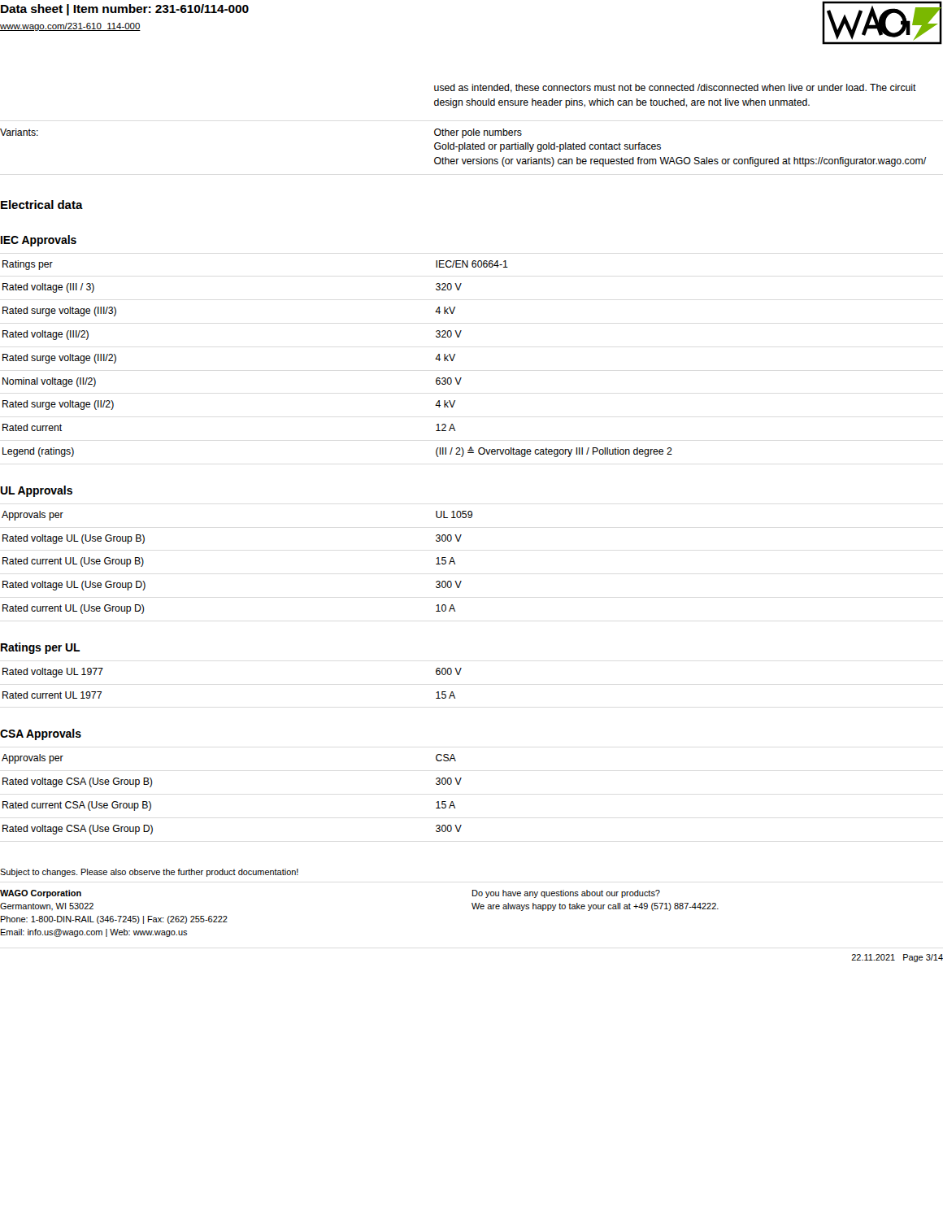Data sheet | Item number: 231-610/114-000
www.wago.com/231-610_114-000
used as intended, these connectors must not be connected /disconnected when live or under load. The circuit design should ensure header pins, which can be touched, are not live when unmated.
Variants:
Other pole numbers
Gold-plated or partially gold-plated contact surfaces
Other versions (or variants) can be requested from WAGO Sales or configured at https://configurator.wago.com/
Electrical data
IEC Approvals
| Ratings per | IEC/EN 60664-1 |
| Rated voltage (III / 3) | 320 V |
| Rated surge voltage (III/3) | 4 kV |
| Rated voltage (III/2) | 320 V |
| Rated surge voltage (III/2) | 4 kV |
| Nominal voltage (II/2) | 630 V |
| Rated surge voltage (II/2) | 4 kV |
| Rated current | 12 A |
| Legend (ratings) | (III / 2) ≙ Overvoltage category III / Pollution degree 2 |
UL Approvals
| Approvals per | UL 1059 |
| Rated voltage UL (Use Group B) | 300 V |
| Rated current UL (Use Group B) | 15 A |
| Rated voltage UL (Use Group D) | 300 V |
| Rated current UL (Use Group D) | 10 A |
Ratings per UL
| Rated voltage UL 1977 | 600 V |
| Rated current UL 1977 | 15 A |
CSA Approvals
| Approvals per | CSA |
| Rated voltage CSA (Use Group B) | 300 V |
| Rated current CSA (Use Group B) | 15 A |
| Rated voltage CSA (Use Group D) | 300 V |
Subject to changes. Please also observe the further product documentation!
WAGO Corporation
Germantown, WI 53022
Phone: 1-800-DIN-RAIL (346-7245) | Fax: (262) 255-6222
Email: info.us@wago.com | Web: www.wago.us
Do you have any questions about our products?
We are always happy to take your call at +49 (571) 887-44222.
22.11.2021 Page 3/14